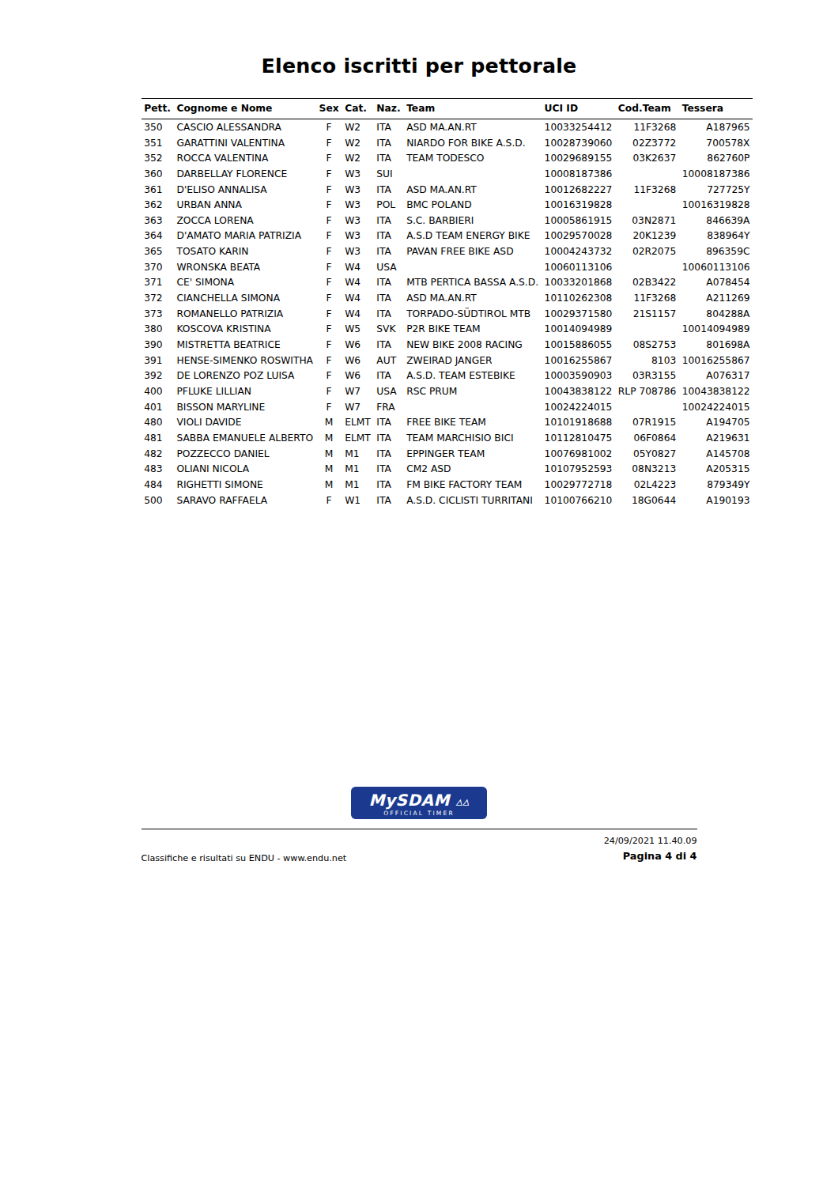Elenco iscritti per pettorale
| Pett. | Cognome e Nome | Sex | Cat. | Naz. | Team | UCI ID | Cod.Team | Tessera |
| --- | --- | --- | --- | --- | --- | --- | --- | --- |
| 350 | CASCIO ALESSANDRA | F | W2 | ITA | ASD MA.AN.RT | 10033254412 | 11F3268 | A187965 |
| 351 | GARATTINI VALENTINA | F | W2 | ITA | NIARDO FOR BIKE A.S.D. | 10028739060 | 02Z3772 | 700578X |
| 352 | ROCCA VALENTINA | F | W2 | ITA | TEAM TODESCO | 10029689155 | 03K2637 | 862760P |
| 360 | DARBELLAY FLORENCE | F | W3 | SUI | | 10008187386 | | 10008187386 |
| 361 | D'ELISO ANNALISA | F | W3 | ITA | ASD MA.AN.RT | 10012682227 | 11F3268 | 727725Y |
| 362 | URBAN ANNA | F | W3 | POL | BMC POLAND | 10016319828 | | 10016319828 |
| 363 | ZOCCA LORENA | F | W3 | ITA | S.C. BARBIERI | 10005861915 | 03N2871 | 846639A |
| 364 | D'AMATO MARIA PATRIZIA | F | W3 | ITA | A.S.D TEAM ENERGY BIKE | 10029570028 | 20K1239 | 838964Y |
| 365 | TOSATO KARIN | F | W3 | ITA | PAVAN FREE BIKE ASD | 10004243732 | 02R2075 | 896359C |
| 370 | WRONSKA BEATA | F | W4 | USA | | 10060113106 | | 10060113106 |
| 371 | CE' SIMONA | F | W4 | ITA | MTB PERTICA BASSA A.S.D. | 10033201868 | 02B3422 | A078454 |
| 372 | CIANCHELLA SIMONA | F | W4 | ITA | ASD MA.AN.RT | 10110262308 | 11F3268 | A211269 |
| 373 | ROMANELLO PATRIZIA | F | W4 | ITA | TORPADO-SÜDTIROL MTB | 10029371580 | 21S1157 | 804288A |
| 380 | KOSCOVA KRISTINA | F | W5 | SVK | P2R BIKE TEAM | 10014094989 | | 10014094989 |
| 390 | MISTRETTA BEATRICE | F | W6 | ITA | NEW BIKE 2008 RACING | 10015886055 | 08S2753 | 801698A |
| 391 | HENSE-SIMENKO ROSWITHA | F | W6 | AUT | ZWEIRAD JANGER | 10016255867 | 8103 | 10016255867 |
| 392 | DE LORENZO POZ LUISA | F | W6 | ITA | A.S.D. TEAM ESTEBIKE | 10003590903 | 03R3155 | A076317 |
| 400 | PFLUKE LILLIAN | F | W7 | USA | RSC PRUM | 10043838122 | RLP 708786 | 10043838122 |
| 401 | BISSON MARYLINE | F | W7 | FRA | | 10024224015 | | 10024224015 |
| 480 | VIOLI DAVIDE | M | ELMT | ITA | FREE BIKE TEAM | 10101918688 | 07R1915 | A194705 |
| 481 | SABBA EMANUELE ALBERTO | M | ELMT | ITA | TEAM MARCHISIO BICI | 10112810475 | 06F0864 | A219631 |
| 482 | POZZECCO DANIEL | M | M1 | ITA | EPPINGER TEAM | 10076981002 | 05Y0827 | A145708 |
| 483 | OLIANI NICOLA | M | M1 | ITA | CM2 ASD | 10107952593 | 08N3213 | A205315 |
| 484 | RIGHETTI SIMONE | M | M1 | ITA | FM BIKE FACTORY TEAM | 10029772718 | 02L4223 | 879349Y |
| 500 | SARAVO RAFFAELA | F | W1 | ITA | A.S.D. CICLISTI TURRITANI | 10100766210 | 18G0644 | A190193 |
My SDAM ▵▵
OFFICIAL TIMER
Classifiche e risultati su ENDU - www.endu.net
24/09/2021 11.40.09
Pagina 4 di 4